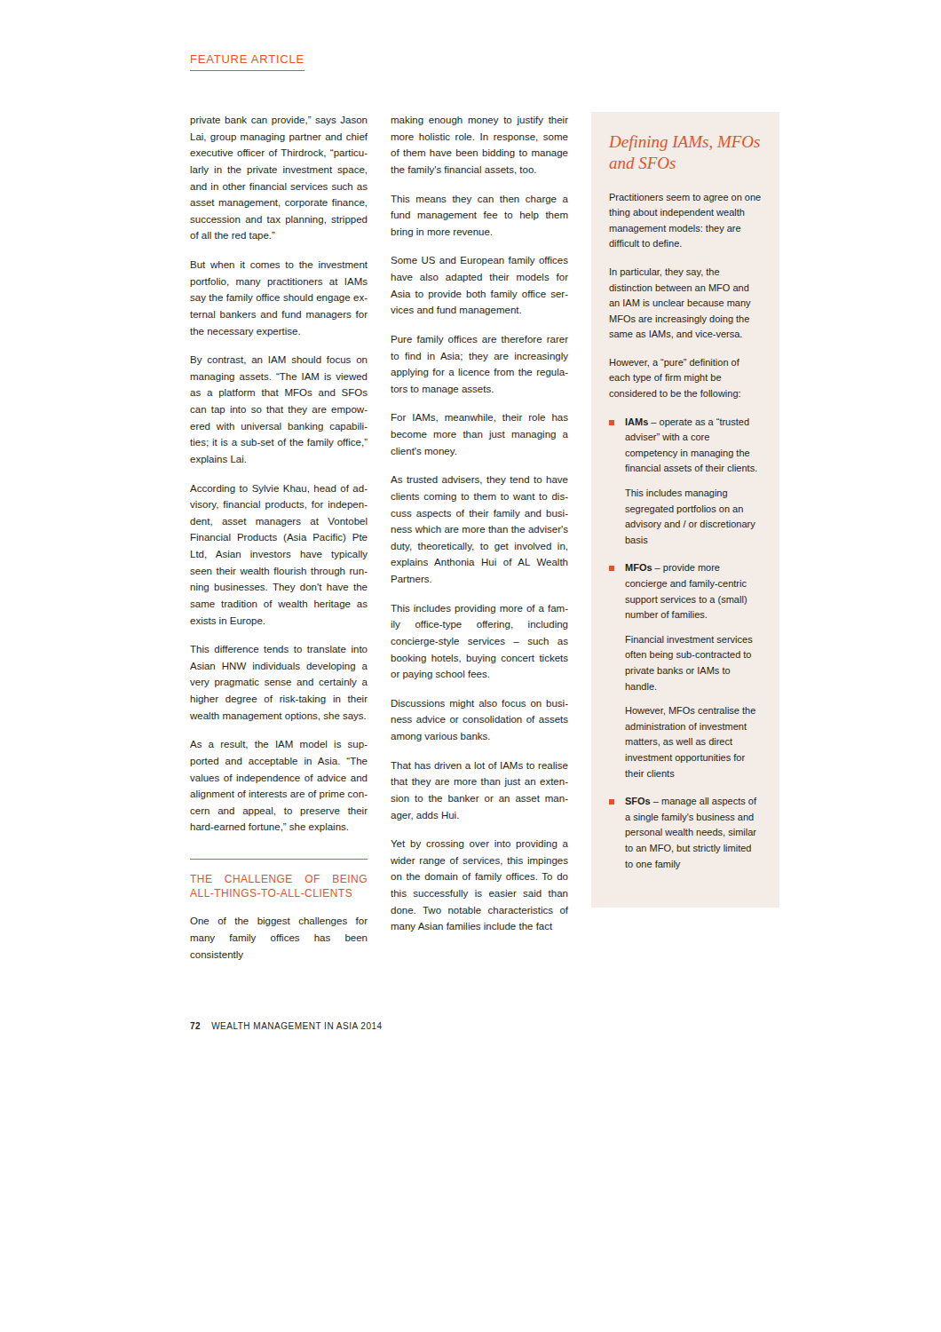Feature Article
private bank can provide,” says Jason Lai, group managing partner and chief executive officer of Thirdrock, “particularly in the private investment space, and in other financial services such as asset management, corporate finance, succession and tax planning, stripped of all the red tape.”
But when it comes to the investment portfolio, many practitioners at IAMs say the family office should engage external bankers and fund managers for the necessary expertise.
By contrast, an IAM should focus on managing assets. “The IAM is viewed as a platform that MFOs and SFOs can tap into so that they are empowered with universal banking capabilities; it is a sub-set of the family office,” explains Lai.
According to Sylvie Khau, head of advisory, financial products, for independent, asset managers at Vontobel Financial Products (Asia Pacific) Pte Ltd, Asian investors have typically seen their wealth flourish through running businesses. They don't have the same tradition of wealth heritage as exists in Europe.
This difference tends to translate into Asian HNW individuals developing a very pragmatic sense and certainly a higher degree of risk-taking in their wealth management options, she says.
As a result, the IAM model is supported and acceptable in Asia. “The values of independence of advice and alignment of interests are of prime concern and appeal, to preserve their hard-earned fortune,” she explains.
The challenge of being all-things-to-all-clients
One of the biggest challenges for many family offices has been consistently
making enough money to justify their more holistic role. In response, some of them have been bidding to manage the family's financial assets, too.
This means they can then charge a fund management fee to help them bring in more revenue.
Some US and European family offices have also adapted their models for Asia to provide both family office services and fund management.
Pure family offices are therefore rarer to find in Asia; they are increasingly applying for a licence from the regulators to manage assets.
For IAMs, meanwhile, their role has become more than just managing a client's money.
As trusted advisers, they tend to have clients coming to them to want to discuss aspects of their family and business which are more than the adviser's duty, theoretically, to get involved in, explains Anthonia Hui of AL Wealth Partners.
This includes providing more of a family office-type offering, including concierge-style services – such as booking hotels, buying concert tickets or paying school fees.
Discussions might also focus on business advice or consolidation of assets among various banks.
That has driven a lot of IAMs to realise that they are more than just an extension to the banker or an asset manager, adds Hui.
Yet by crossing over into providing a wider range of services, this impinges on the domain of family offices. To do this successfully is easier said than done. Two notable characteristics of many Asian families include the fact
Defining IAMs, MFOs
and SFOs
Practitioners seem to agree on one thing about independent wealth management models: they are difficult to define.
In particular, they say, the distinction between an MFO and an IAM is unclear because many MFOs are increasingly doing the same as IAMs, and vice-versa.
However, a “pure” definition of each type of firm might be considered to be the following:
IAMs – operate as a “trusted adviser” with a core competency in managing the financial assets of their clients.
This includes managing segregated portfolios on an advisory and / or discretionary basis
MFOs – provide more concierge and family-centric support services to a (small) number of families.
Financial investment services often being sub-contracted to private banks or IAMs to handle.
However, MFOs centralise the administration of investment matters, as well as direct investment opportunities for their clients
SFOs – manage all aspects of a single family's business and personal wealth needs, similar to an MFO, but strictly limited to one family
72 WEALTH MANAGEMENT IN ASIA 2014